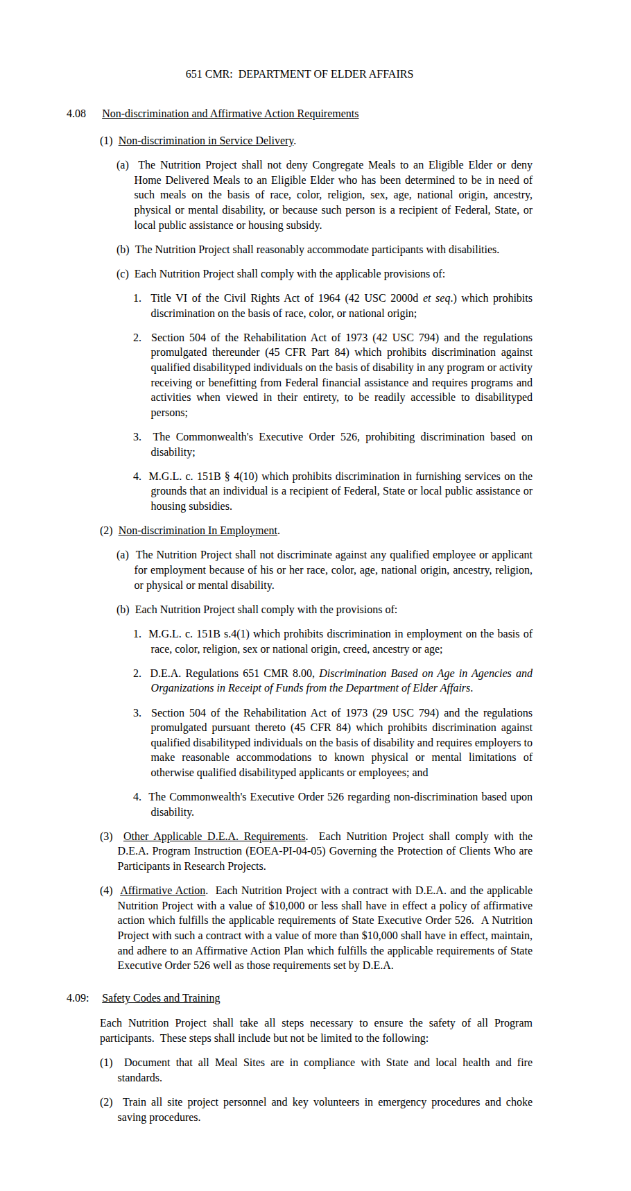651 CMR: DEPARTMENT OF ELDER AFFAIRS
4.08 Non-discrimination and Affirmative Action Requirements
(1) Non-discrimination in Service Delivery.
(a) The Nutrition Project shall not deny Congregate Meals to an Eligible Elder or deny Home Delivered Meals to an Eligible Elder who has been determined to be in need of such meals on the basis of race, color, religion, sex, age, national origin, ancestry, physical or mental disability, or because such person is a recipient of Federal, State, or local public assistance or housing subsidy.
(b) The Nutrition Project shall reasonably accommodate participants with disabilities.
(c) Each Nutrition Project shall comply with the applicable provisions of:
1. Title VI of the Civil Rights Act of 1964 (42 USC 2000d et seq.) which prohibits discrimination on the basis of race, color, or national origin;
2. Section 504 of the Rehabilitation Act of 1973 (42 USC 794) and the regulations promulgated thereunder (45 CFR Part 84) which prohibits discrimination against qualified disabilityped individuals on the basis of disability in any program or activity receiving or benefitting from Federal financial assistance and requires programs and activities when viewed in their entirety, to be readily accessible to disabilityped persons;
3. The Commonwealth's Executive Order 526, prohibiting discrimination based on disability;
4. M.G.L. c. 151B § 4(10) which prohibits discrimination in furnishing services on the grounds that an individual is a recipient of Federal, State or local public assistance or housing subsidies.
(2) Non-discrimination In Employment.
(a) The Nutrition Project shall not discriminate against any qualified employee or applicant for employment because of his or her race, color, age, national origin, ancestry, religion, or physical or mental disability.
(b) Each Nutrition Project shall comply with the provisions of:
1. M.G.L. c. 151B s.4(1) which prohibits discrimination in employment on the basis of race, color, religion, sex or national origin, creed, ancestry or age;
2. D.E.A. Regulations 651 CMR 8.00, Discrimination Based on Age in Agencies and Organizations in Receipt of Funds from the Department of Elder Affairs.
3. Section 504 of the Rehabilitation Act of 1973 (29 USC 794) and the regulations promulgated pursuant thereto (45 CFR 84) which prohibits discrimination against qualified disabilityped individuals on the basis of disability and requires employers to make reasonable accommodations to known physical or mental limitations of otherwise qualified disabilityped applicants or employees; and
4. The Commonwealth's Executive Order 526 regarding non-discrimination based upon disability.
(3) Other Applicable D.E.A. Requirements. Each Nutrition Project shall comply with the D.E.A. Program Instruction (EOEA-PI-04-05) Governing the Protection of Clients Who are Participants in Research Projects.
(4) Affirmative Action. Each Nutrition Project with a contract with D.E.A. and the applicable Nutrition Project with a value of $10,000 or less shall have in effect a policy of affirmative action which fulfills the applicable requirements of State Executive Order 526. A Nutrition Project with such a contract with a value of more than $10,000 shall have in effect, maintain, and adhere to an Affirmative Action Plan which fulfills the applicable requirements of State Executive Order 526 well as those requirements set by D.E.A.
4.09: Safety Codes and Training
Each Nutrition Project shall take all steps necessary to ensure the safety of all Program participants. These steps shall include but not be limited to the following:
(1) Document that all Meal Sites are in compliance with State and local health and fire standards.
(2) Train all site project personnel and key volunteers in emergency procedures and choke saving procedures.